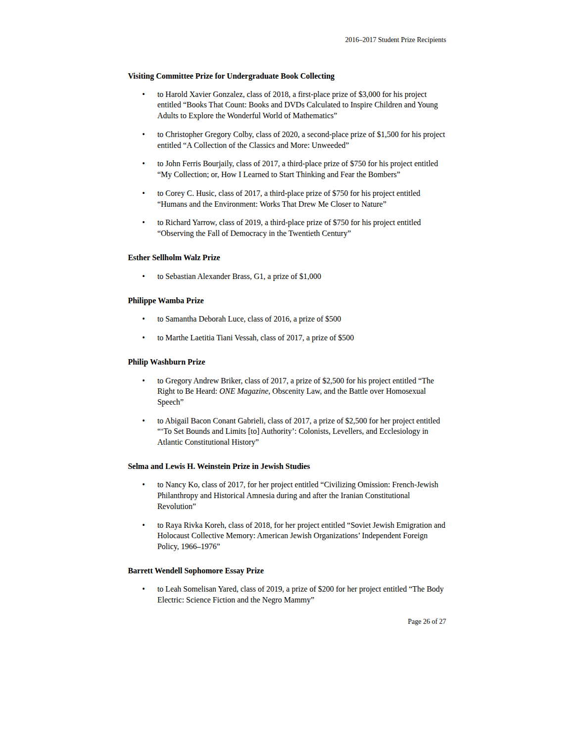2016–2017 Student Prize Recipients
Visiting Committee Prize for Undergraduate Book Collecting
to Harold Xavier Gonzalez, class of 2018, a first-place prize of $3,000 for his project entitled “Books That Count: Books and DVDs Calculated to Inspire Children and Young Adults to Explore the Wonderful World of Mathematics”
to Christopher Gregory Colby, class of 2020, a second-place prize of $1,500 for his project entitled “A Collection of the Classics and More: Unweeded”
to John Ferris Bourjaily, class of 2017, a third-place prize of $750 for his project entitled “My Collection; or, How I Learned to Start Thinking and Fear the Bombers”
to Corey C. Husic, class of 2017, a third-place prize of $750 for his project entitled “Humans and the Environment: Works That Drew Me Closer to Nature”
to Richard Yarrow, class of 2019, a third-place prize of $750 for his project entitled “Observing the Fall of Democracy in the Twentieth Century”
Esther Sellholm Walz Prize
to Sebastian Alexander Brass, G1, a prize of $1,000
Philippe Wamba Prize
to Samantha Deborah Luce, class of 2016, a prize of $500
to Marthe Laetitia Tiani Vessah, class of 2017, a prize of $500
Philip Washburn Prize
to Gregory Andrew Briker, class of 2017, a prize of $2,500 for his project entitled “The Right to Be Heard: ONE Magazine, Obscenity Law, and the Battle over Homosexual Speech”
to Abigail Bacon Conant Gabrieli, class of 2017, a prize of $2,500 for her project entitled “‘To Set Bounds and Limits [to] Authority’: Colonists, Levellers, and Ecclesiology in Atlantic Constitutional History”
Selma and Lewis H. Weinstein Prize in Jewish Studies
to Nancy Ko, class of 2017, for her project entitled “Civilizing Omission: French-Jewish Philanthropy and Historical Amnesia during and after the Iranian Constitutional Revolution”
to Raya Rivka Koreh, class of 2018, for her project entitled “Soviet Jewish Emigration and Holocaust Collective Memory: American Jewish Organizations’ Independent Foreign Policy, 1966–1976”
Barrett Wendell Sophomore Essay Prize
to Leah Somelisan Yared, class of 2019, a prize of $200 for her project entitled “The Body Electric: Science Fiction and the Negro Mammy”
Page 26 of 27